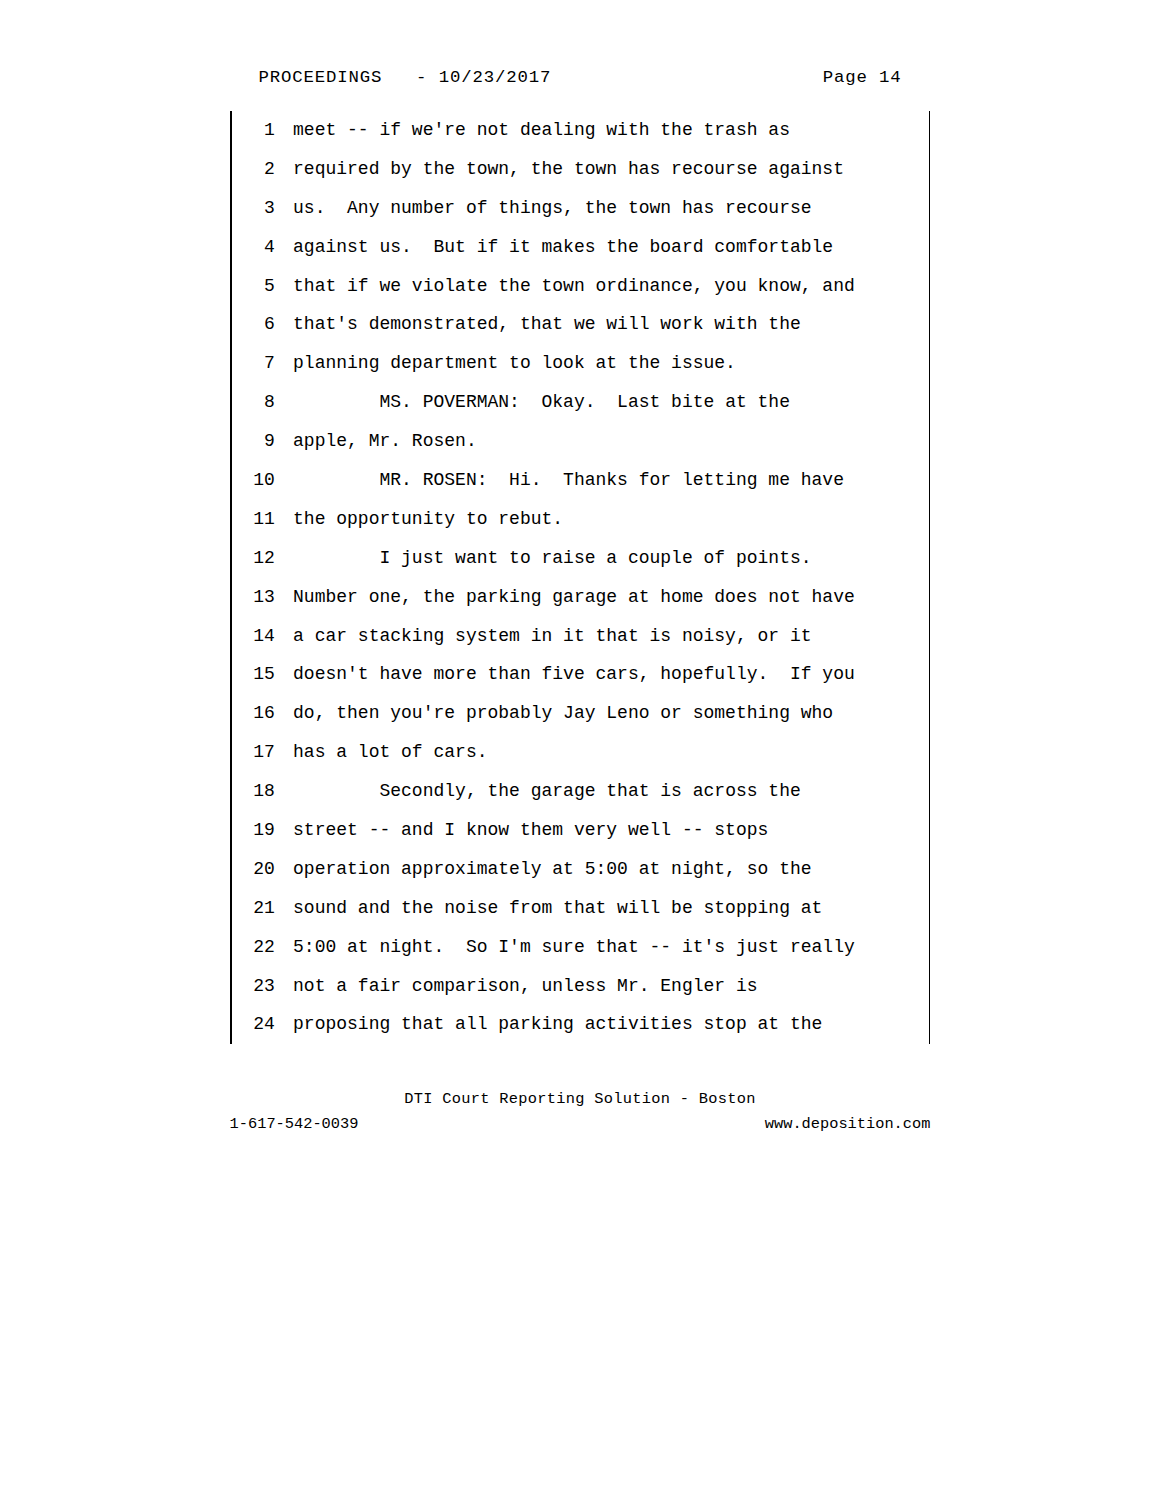PROCEEDINGS - 10/23/2017
Page 14
| 1 | meet -- if we're not dealing with the trash as |
| 2 | required by the town, the town has recourse against |
| 3 | us. Any number of things, the town has recourse |
| 4 | against us. But if it makes the board comfortable |
| 5 | that if we violate the town ordinance, you know, and |
| 6 | that's demonstrated, that we will work with the |
| 7 | planning department to look at the issue. |
| 8 | MS. POVERMAN: Okay. Last bite at the |
| 9 | apple, Mr. Rosen. |
| 10 | MR. ROSEN: Hi. Thanks for letting me have |
| 11 | the opportunity to rebut. |
| 12 | I just want to raise a couple of points. |
| 13 | Number one, the parking garage at home does not have |
| 14 | a car stacking system in it that is noisy, or it |
| 15 | doesn't have more than five cars, hopefully. If you |
| 16 | do, then you're probably Jay Leno or something who |
| 17 | has a lot of cars. |
| 18 | Secondly, the garage that is across the |
| 19 | street -- and I know them very well -- stops |
| 20 | operation approximately at 5:00 at night, so the |
| 21 | sound and the noise from that will be stopping at |
| 22 | 5:00 at night. So I'm sure that -- it's just really |
| 23 | not a fair comparison, unless Mr. Engler is |
| 24 | proposing that all parking activities stop at the |
DTI Court Reporting Solution - Boston
1-617-542-0039
www.deposition.com